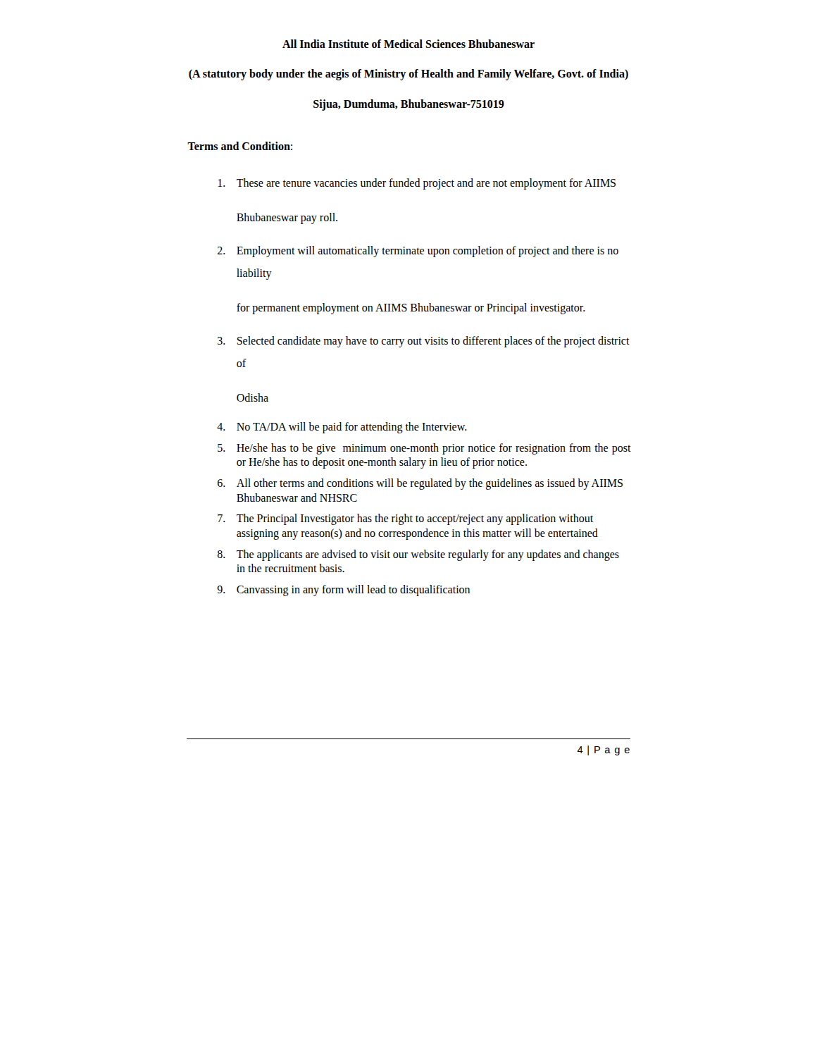All India Institute of Medical Sciences Bhubaneswar
(A statutory body under the aegis of Ministry of Health and Family Welfare, Govt. of India)
Sijua, Dumduma, Bhubaneswar-751019
Terms and Condition:
These are tenure vacancies under funded project and are not employment for AIIMS
Bhubaneswar pay roll.
Employment will automatically terminate upon completion of project and there is no liability
for permanent employment on AIIMS Bhubaneswar or Principal investigator.
Selected candidate may have to carry out visits to different places of the project district of
Odisha
No TA/DA will be paid for attending the Interview.
He/she has to be give minimum one-month prior notice for resignation from the post or He/she has to deposit one-month salary in lieu of prior notice.
All other terms and conditions will be regulated by the guidelines as issued by AIIMS Bhubaneswar and NHSRC
The Principal Investigator has the right to accept/reject any application without assigning any reason(s) and no correspondence in this matter will be entertained
The applicants are advised to visit our website regularly for any updates and changes in the recruitment basis.
Canvassing in any form will lead to disqualification
4 | P a g e